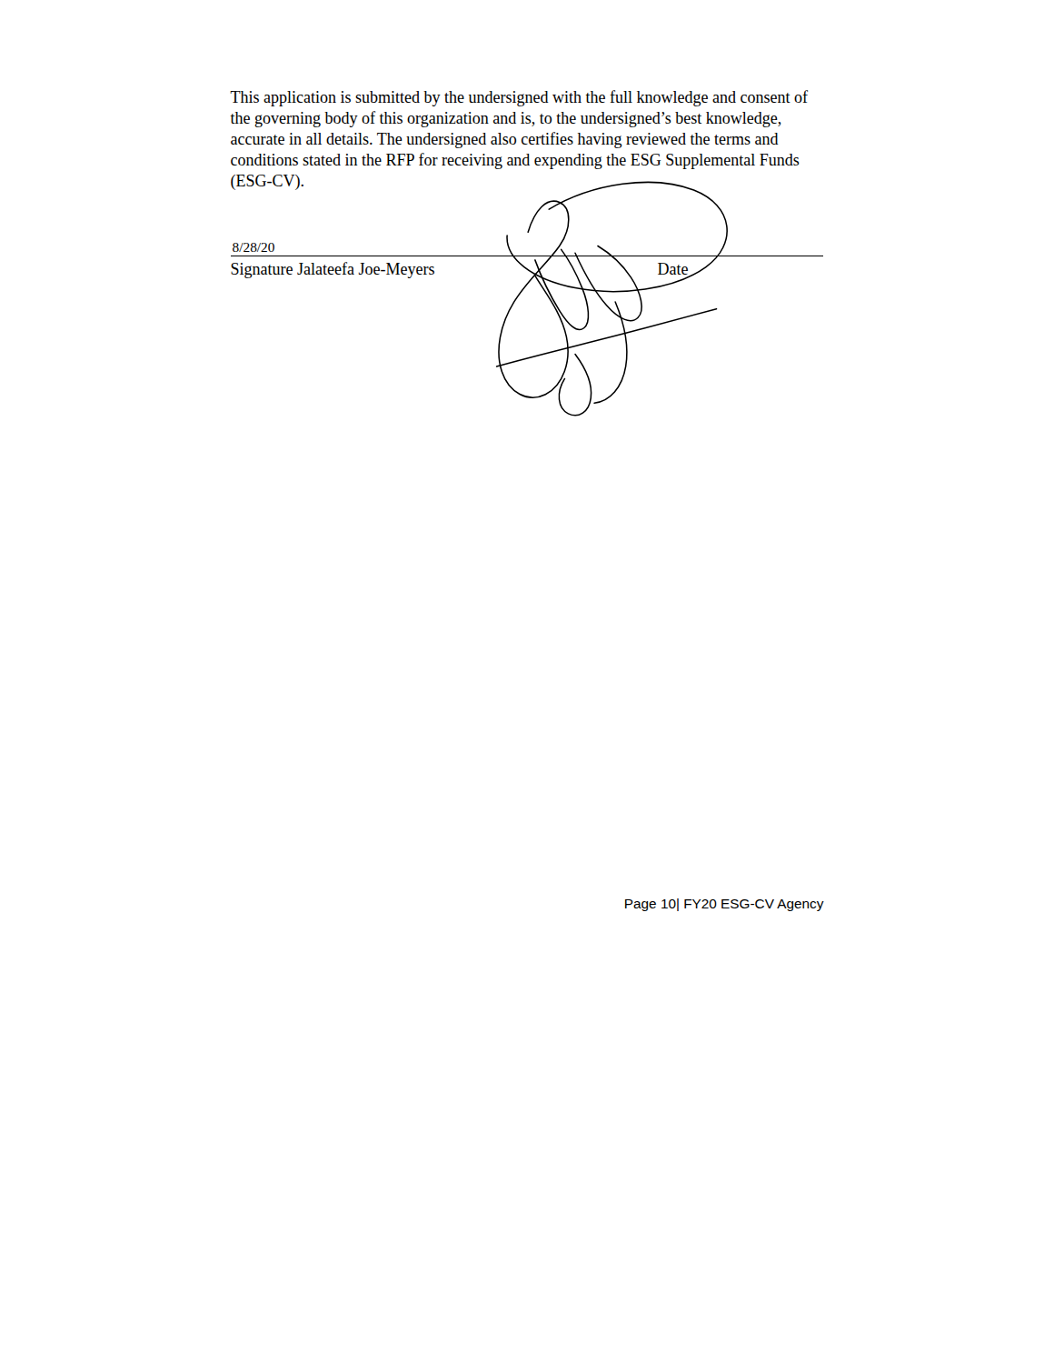This application is submitted by the undersigned with the full knowledge and consent of the governing body of this organization and is, to the undersigned’s best knowledge, accurate in all details. The undersigned also certifies having reviewed the terms and conditions stated in the RFP for receiving and expending the ESG Supplemental Funds (ESG-CV).
8/28/20
Signature Jalateefa Joe-Meyers Date
Page 10| FY20 ESG-CV Agency